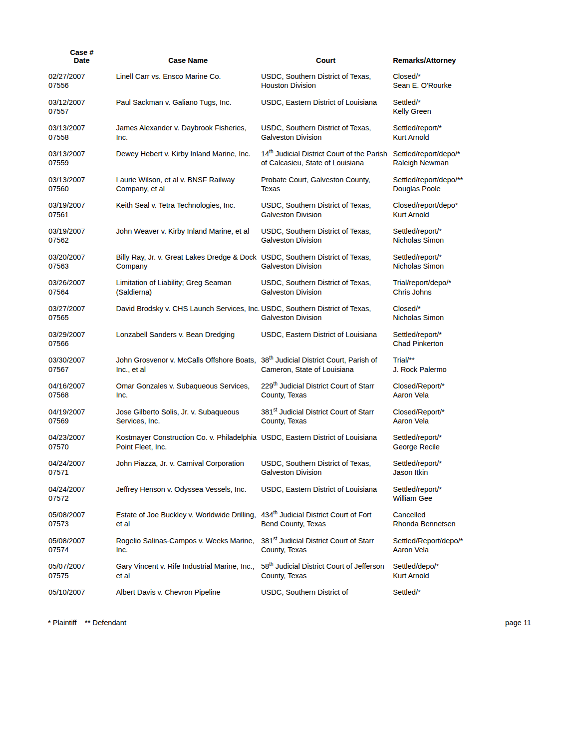| Case # Date | Case Name | Court | Remarks/Attorney |
| --- | --- | --- | --- |
| 02/27/2007 07556 | Linell Carr vs. Ensco Marine Co. | USDC, Southern District of Texas, Houston Division | Closed/* Sean E. O'Rourke |
| 03/12/2007 07557 | Paul Sackman v. Galiano Tugs, Inc. | USDC, Eastern District of Louisiana | Settled/* Kelly Green |
| 03/13/2007 07558 | James Alexander v. Daybrook Fisheries, Inc. | USDC, Southern District of Texas, Galveston Division | Settled/report/* Kurt Arnold |
| 03/13/2007 07559 | Dewey Hebert v. Kirby Inland Marine, Inc. | 14 th Judicial District Court of the Parish of Calcasieu, State of Louisiana | Settled/report/depo/* Raleigh Newman |
| 03/13/2007 07560 | Laurie Wilson, et al v. BNSF Railway Company, et al | Probate Court, Galveston County, Texas | Settled/report/depo/** Douglas Poole |
| 03/19/2007 07561 | Keith Seal v. Tetra Technologies, Inc. | USDC, Southern District of Texas, Galveston Division | Closed/report/depo* Kurt Arnold |
| 03/19/2007 07562 | John Weaver v. Kirby Inland Marine, et al | USDC, Southern District of Texas, Galveston Division | Settled/report/* Nicholas Simon |
| 03/20/2007 07563 | Billy Ray, Jr. v. Great Lakes Dredge & Dock Company | USDC, Southern District of Texas, Galveston Division | Settled/report/* Nicholas Simon |
| 03/26/2007 07564 | Limitation of Liability; Greg Seaman (Saldierna) | USDC, Southern District of Texas, Galveston Division | Trial/report/depo/* Chris Johns |
| 03/27/2007 07565 | David Brodsky v. CHS Launch Services, Inc. | USDC, Southern District of Texas, Galveston Division | Closed/* Nicholas Simon |
| 03/29/2007 07566 | Lonzabell Sanders v. Bean Dredging | USDC, Eastern District of Louisiana | Settled/report/* Chad Pinkerton |
| 03/30/2007 07567 | John Grosvenor v. McCalls Offshore Boats, Inc., et al | 38 th Judicial District Court, Parish of Cameron, State of Louisiana | Trial/** J. Rock Palermo |
| 04/16/2007 07568 | Omar Gonzales v. Subaqueous Services, Inc. | 229 th Judicial District Court of Starr County, Texas | Closed/Report/* Aaron Vela |
| 04/19/2007 07569 | Jose Gilberto Solis, Jr. v. Subaqueous Services, Inc. | 381 st Judicial District Court of Starr County, Texas | Closed/Report/* Aaron Vela |
| 04/23/2007 07570 | Kostmayer Construction Co. v. Philadelphia Point Fleet, Inc. | USDC, Eastern District of Louisiana | Settled/report/* George Recile |
| 04/24/2007 07571 | John Piazza, Jr. v. Carnival Corporation | USDC, Southern District of Texas, Galveston Division | Settled/report/* Jason Itkin |
| 04/24/2007 07572 | Jeffrey Henson v. Odyssea Vessels, Inc. | USDC, Eastern District of Louisiana | Settled/report/* William Gee |
| 05/08/2007 07573 | Estate of Joe Buckley v. Worldwide Drilling, et al | 434 th Judicial District Court of Fort Bend County, Texas | Cancelled Rhonda Bennetsen |
| 05/08/2007 07574 | Rogelio Salinas-Campos v. Weeks Marine, Inc. | 381 st Judicial District Court of Starr County, Texas | Settled/Report/depo/* Aaron Vela |
| 05/07/2007 07575 | Gary Vincent v. Rife Industrial Marine, Inc., et al | 58 th Judicial District Court of Jefferson County, Texas | Settled/depo/* Kurt Arnold |
| 05/10/2007 | Albert Davis v. Chevron Pipeline | USDC, Southern District of | Settled/* |
* Plaintiff ** Defendant
page 11